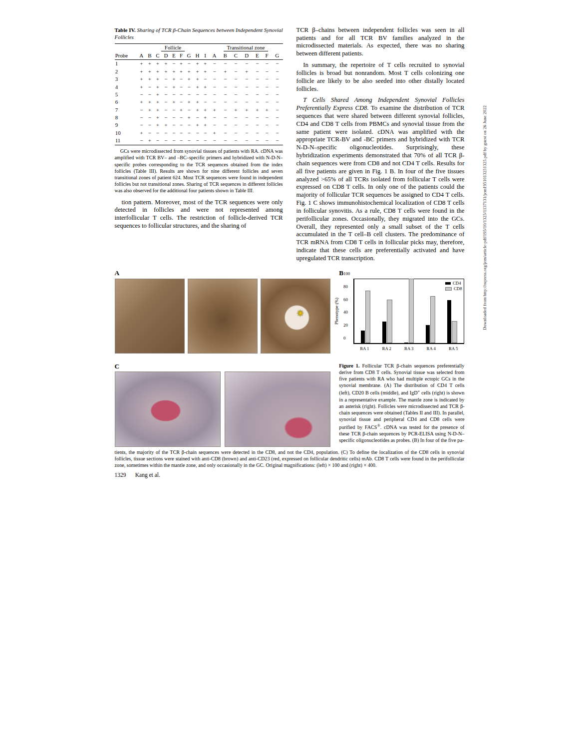Downloaded from http://rupress.org/jem/article-pdf/195/10/1325/1137131/jem1951013251325.pdf by guest on 26 June 2022
Table IV. Sharing of TCR β-Chain Sequences between Independent Synovial Follicles
| | Follicle | Transitional zone |
| Probe | A | B | C | D | E | F | G | H | I | A | B | C | D | E | F | G |
| 1 | + | + | + | + | − | + | − | + | + | − | − | − | − | − | − | − |
| 2 | + | + | + | + | + | + | + | + | + | − | + | − | + | − | − | − |
| 3 | + | + | + | − | + | − | + | + | − | − | − | − | − | − | − | − |
| 4 | + | − | + | − | + | − | − | + | + | − | − | − | − | − | − | − |
| 5 | − | − | + | − | − | − | − | − | − | − | − | − | − | − | − | − |
| 6 | + | + | + | − | + | − | + | + | − | − | − | − | − | − | − | − |
| 7 | − | + | + | − | − | + | − | + | + | + | − | + | + | + | + | − |
| 8 | − | − | + | − | − | − | + | − | + | − | − | − | − | − | − | − |
| 9 | − | − | + | + | − | − | − | + | + | − | − | − | − | − | − | − |
| 10 | + | − | − | − | − | − | − | − | − | + | − | − | − | − | − | − |
| 11 | − | + | − | − | − | − | − | − | − | − | − | − | − | − | − | − |
GCs were microdissected from synovial tissues of patients with RA. cDNA was amplified with TCR BV– and –BC–specific primers and hybridized with N-D-N–specific probes corresponding to the TCR sequences obtained from the index follicles (Table III). Results are shown for nine different follicles and seven transitional zones of patient 624. Most TCR sequences were found in independent follicles but not transitional zones. Sharing of TCR sequences in different follicles was also observed for the additional four patients shown in Table III.
tion pattern. Moreover, most of the TCR sequences were only detected in follicles and were not represented among interfollicular T cells. The restriction of follicle-derived TCR sequences to follicular structures, and the sharing of
TCR β–chains between independent follicles was seen in all patients and for all TCR BV families analyzed in the microdissected materials. As expected, there was no sharing between different patients.
In summary, the repertoire of T cells recruited to synovial follicles is broad but nonrandom. Most T cells colonizing one follicle are likely to be also seeded into other distally located follicles.
T Cells Shared Among Independent Synovial Follicles Preferentially Express CD8. To examine the distribution of TCR sequences that were shared between different synovial follicles, CD4 and CD8 T cells from PBMCs and synovial tissue from the same patient were isolated. cDNA was amplified with the appropriate TCR-BV and -BC primers and hybridized with TCR N-D-N–specific oligonucleotides. Surprisingly, these hybridization experiments demonstrated that 70% of all TCR β-chain sequences were from CD8 and not CD4 T cells. Results for all five patients are given in Fig. 1 B. In four of the five tissues analyzed >65% of all TCRs isolated from follicular T cells were expressed on CD8 T cells. In only one of the patients could the majority of follicular TCR sequences be assigned to CD4 T cells. Fig. 1 C shows immunohistochemical localization of CD8 T cells in follicular synovitis. As a rule, CD8 T cells were found in the perifollicular zones. Occasionally, they migrated into the GCs. Overall, they represented only a small subset of the T cells accumulated in the T cell–B cell clusters. The predominance of TCR mRNA from CD8 T cells in follicular picks may, therefore, indicate that these cells are preferentially activated and have upregulated TCR transcription.
A
✳
B
100
80
60
40
20
0
Phenotype (%)
CD4
CD8
RA 1 RA 2 RA 3 RA 4 RA 5
C
Figure 1. Follicular TCR β-chain sequences preferentially derive from CD8 T cells. Synovial tissue was selected from five patients with RA who had multiple ectopic GCs in the synovial membrane. (A) The distribution of CD4 T cells (left), CD20 B cells (middle), and IgD+ cells (right) is shown in a representative example. The mantle zone is indicated by an asterisk (right). Follicles were microdissected and TCR β-chain sequences were obtained (Tables II and III). In parallel, synovial tissue and peripheral CD4 and CD8 cells were purified by FACS®. cDNA was tested for the presence of these TCR β-chain sequences by PCR-ELISA using N-D-N–specific oligonucleotides as probes. (B) In four of the five pa-
tients, the majority of the TCR β-chain sequences were detected in the CD8, and not the CD4, population. (C) To define the localization of the CD8 cells in synovial follicles, tissue sections were stained with anti-CD8 (brown) and anti-CD23 (red, expressed on follicular dendritic cells) mAb. CD8 T cells were found in the perifollicular zone, sometimes within the mantle zone, and only occasionally in the GC. Original magnifications: (left) × 100 and (right) × 400.
1329 Kang et al.